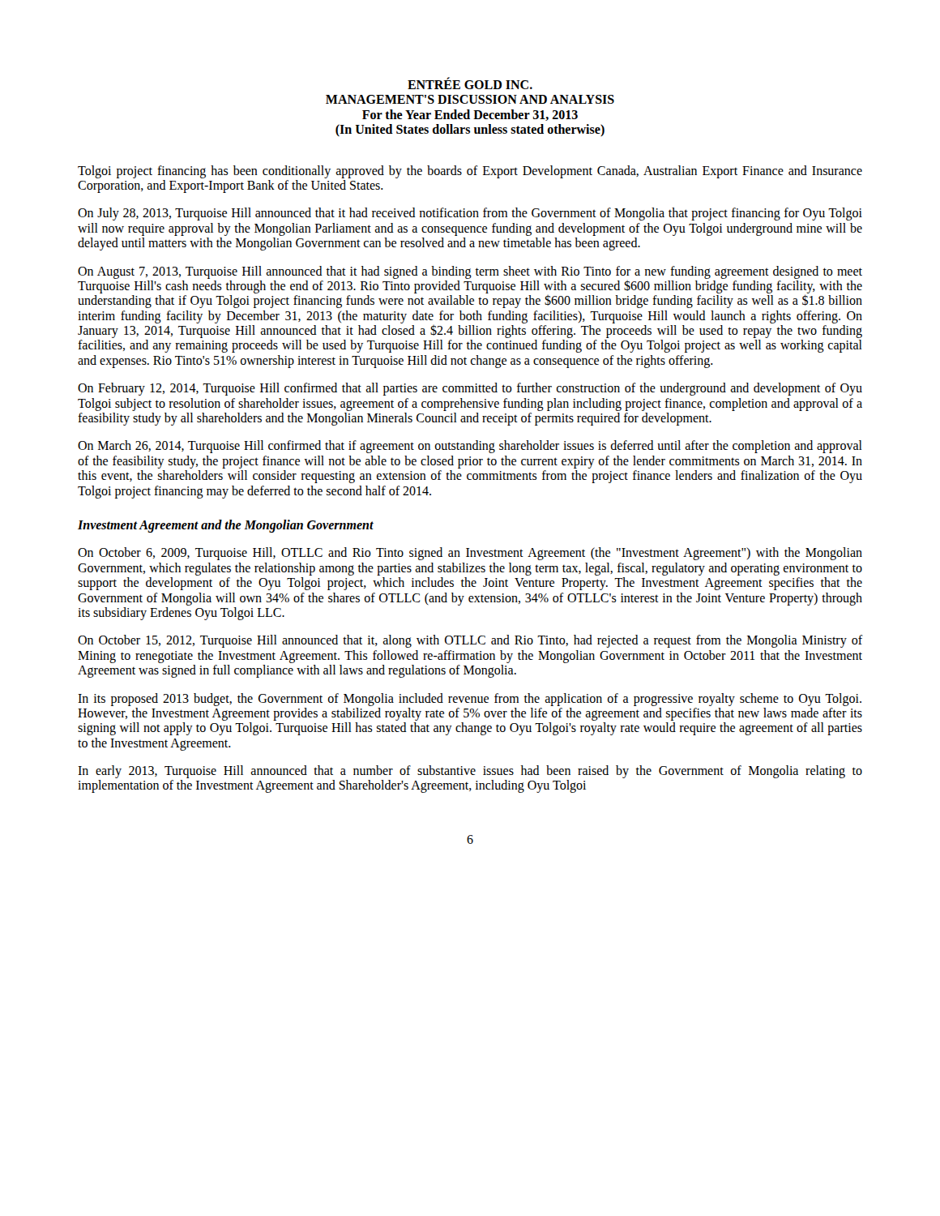ENTRÉE GOLD INC.
MANAGEMENT'S DISCUSSION AND ANALYSIS
For the Year Ended December 31, 2013
(In United States dollars unless stated otherwise)
Tolgoi project financing has been conditionally approved by the boards of Export Development Canada, Australian Export Finance and Insurance Corporation, and Export-Import Bank of the United States.
On July 28, 2013, Turquoise Hill announced that it had received notification from the Government of Mongolia that project financing for Oyu Tolgoi will now require approval by the Mongolian Parliament and as a consequence funding and development of the Oyu Tolgoi underground mine will be delayed until matters with the Mongolian Government can be resolved and a new timetable has been agreed.
On August 7, 2013, Turquoise Hill announced that it had signed a binding term sheet with Rio Tinto for a new funding agreement designed to meet Turquoise Hill's cash needs through the end of 2013. Rio Tinto provided Turquoise Hill with a secured $600 million bridge funding facility, with the understanding that if Oyu Tolgoi project financing funds were not available to repay the $600 million bridge funding facility as well as a $1.8 billion interim funding facility by December 31, 2013 (the maturity date for both funding facilities), Turquoise Hill would launch a rights offering. On January 13, 2014, Turquoise Hill announced that it had closed a $2.4 billion rights offering. The proceeds will be used to repay the two funding facilities, and any remaining proceeds will be used by Turquoise Hill for the continued funding of the Oyu Tolgoi project as well as working capital and expenses. Rio Tinto's 51% ownership interest in Turquoise Hill did not change as a consequence of the rights offering.
On February 12, 2014, Turquoise Hill confirmed that all parties are committed to further construction of the underground and development of Oyu Tolgoi subject to resolution of shareholder issues, agreement of a comprehensive funding plan including project finance, completion and approval of a feasibility study by all shareholders and the Mongolian Minerals Council and receipt of permits required for development.
On March 26, 2014, Turquoise Hill confirmed that if agreement on outstanding shareholder issues is deferred until after the completion and approval of the feasibility study, the project finance will not be able to be closed prior to the current expiry of the lender commitments on March 31, 2014. In this event, the shareholders will consider requesting an extension of the commitments from the project finance lenders and finalization of the Oyu Tolgoi project financing may be deferred to the second half of 2014.
Investment Agreement and the Mongolian Government
On October 6, 2009, Turquoise Hill, OTLLC and Rio Tinto signed an Investment Agreement (the "Investment Agreement") with the Mongolian Government, which regulates the relationship among the parties and stabilizes the long term tax, legal, fiscal, regulatory and operating environment to support the development of the Oyu Tolgoi project, which includes the Joint Venture Property. The Investment Agreement specifies that the Government of Mongolia will own 34% of the shares of OTLLC (and by extension, 34% of OTLLC's interest in the Joint Venture Property) through its subsidiary Erdenes Oyu Tolgoi LLC.
On October 15, 2012, Turquoise Hill announced that it, along with OTLLC and Rio Tinto, had rejected a request from the Mongolia Ministry of Mining to renegotiate the Investment Agreement. This followed re-affirmation by the Mongolian Government in October 2011 that the Investment Agreement was signed in full compliance with all laws and regulations of Mongolia.
In its proposed 2013 budget, the Government of Mongolia included revenue from the application of a progressive royalty scheme to Oyu Tolgoi. However, the Investment Agreement provides a stabilized royalty rate of 5% over the life of the agreement and specifies that new laws made after its signing will not apply to Oyu Tolgoi. Turquoise Hill has stated that any change to Oyu Tolgoi's royalty rate would require the agreement of all parties to the Investment Agreement.
In early 2013, Turquoise Hill announced that a number of substantive issues had been raised by the Government of Mongolia relating to implementation of the Investment Agreement and Shareholder's Agreement, including Oyu Tolgoi
6